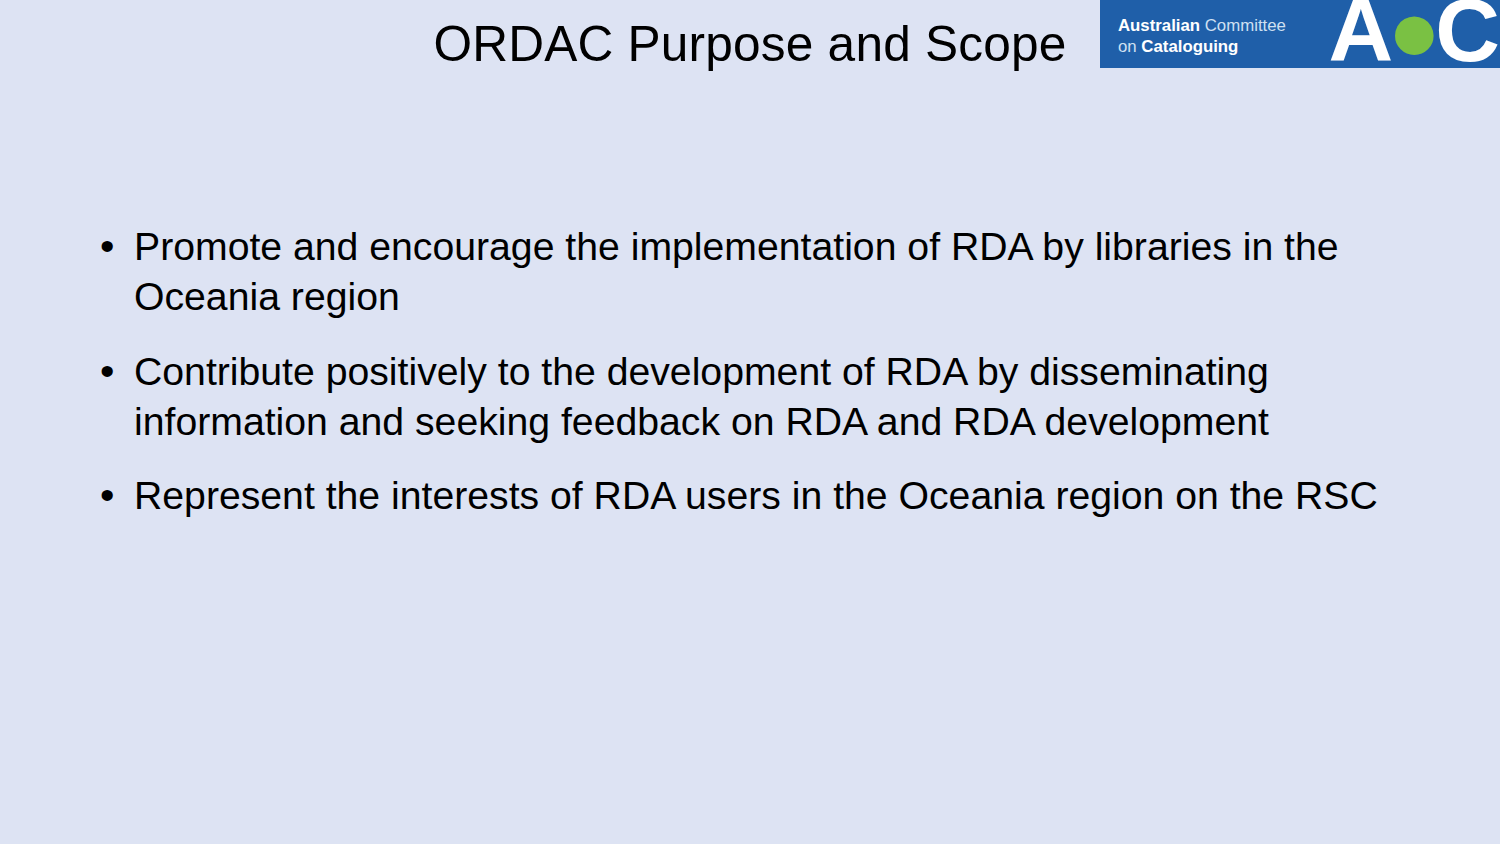ORDAC Purpose and Scope
Australian Committee
on Cataloguing
A●C
Promote and encourage the implementation of RDA by libraries in the Oceania region
Contribute positively to the development of RDA by disseminating information and seeking feedback on RDA and RDA development
Represent the interests of RDA users in the Oceania region on the RSC